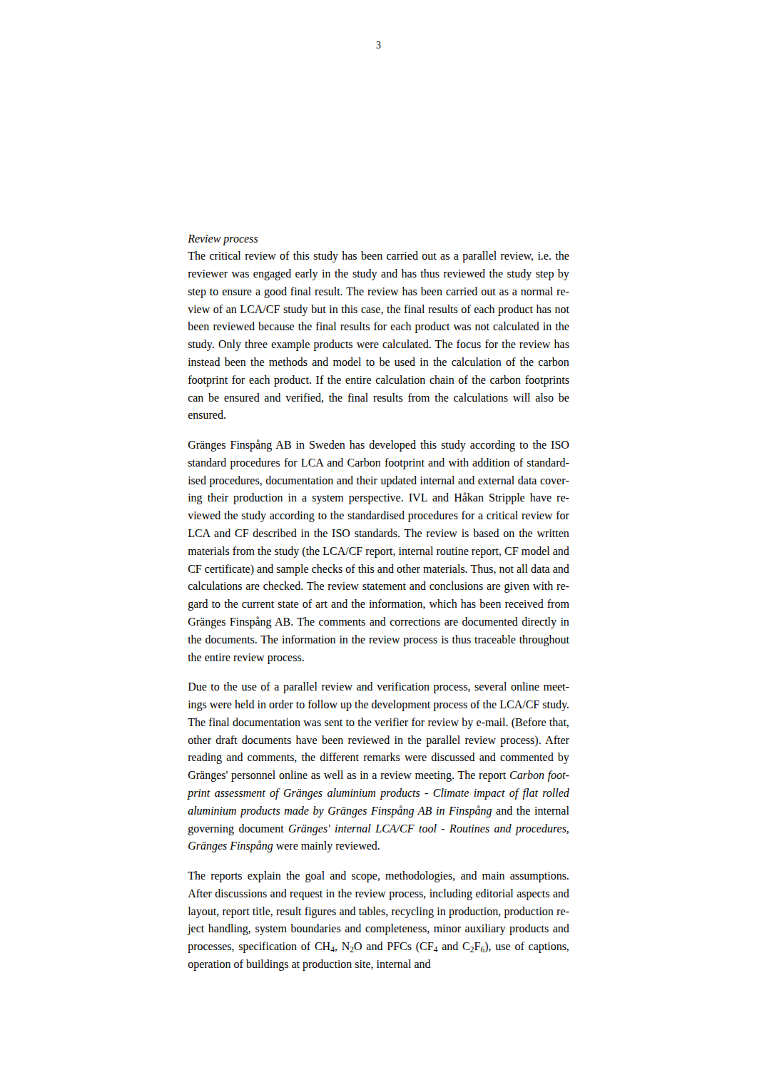3
Review process
The critical review of this study has been carried out as a parallel review, i.e. the reviewer was engaged early in the study and has thus reviewed the study step by step to ensure a good final result. The review has been carried out as a normal review of an LCA/CF study but in this case, the final results of each product has not been reviewed because the final results for each product was not calculated in the study. Only three example products were calculated. The focus for the review has instead been the methods and model to be used in the calculation of the carbon footprint for each product. If the entire calculation chain of the carbon footprints can be ensured and verified, the final results from the calculations will also be ensured.
Gränges Finspång AB in Sweden has developed this study according to the ISO standard procedures for LCA and Carbon footprint and with addition of standardised procedures, documentation and their updated internal and external data covering their production in a system perspective. IVL and Håkan Stripple have reviewed the study according to the standardised procedures for a critical review for LCA and CF described in the ISO standards. The review is based on the written materials from the study (the LCA/CF report, internal routine report, CF model and CF certificate) and sample checks of this and other materials. Thus, not all data and calculations are checked. The review statement and conclusions are given with regard to the current state of art and the information, which has been received from Gränges Finspång AB. The comments and corrections are documented directly in the documents. The information in the review process is thus traceable throughout the entire review process.
Due to the use of a parallel review and verification process, several online meetings were held in order to follow up the development process of the LCA/CF study. The final documentation was sent to the verifier for review by e-mail. (Before that, other draft documents have been reviewed in the parallel review process). After reading and comments, the different remarks were discussed and commented by Gränges' personnel online as well as in a review meeting. The report Carbon footprint assessment of Gränges aluminium products - Climate impact of flat rolled aluminium products made by Gränges Finspång AB in Finspång and the internal governing document Gränges' internal LCA/CF tool - Routines and procedures, Gränges Finspång were mainly reviewed.
The reports explain the goal and scope, methodologies, and main assumptions. After discussions and request in the review process, including editorial aspects and layout, report title, result figures and tables, recycling in production, production reject handling, system boundaries and completeness, minor auxiliary products and processes, specification of CH4, N2O and PFCs (CF4 and C2F6), use of captions, operation of buildings at production site, internal and